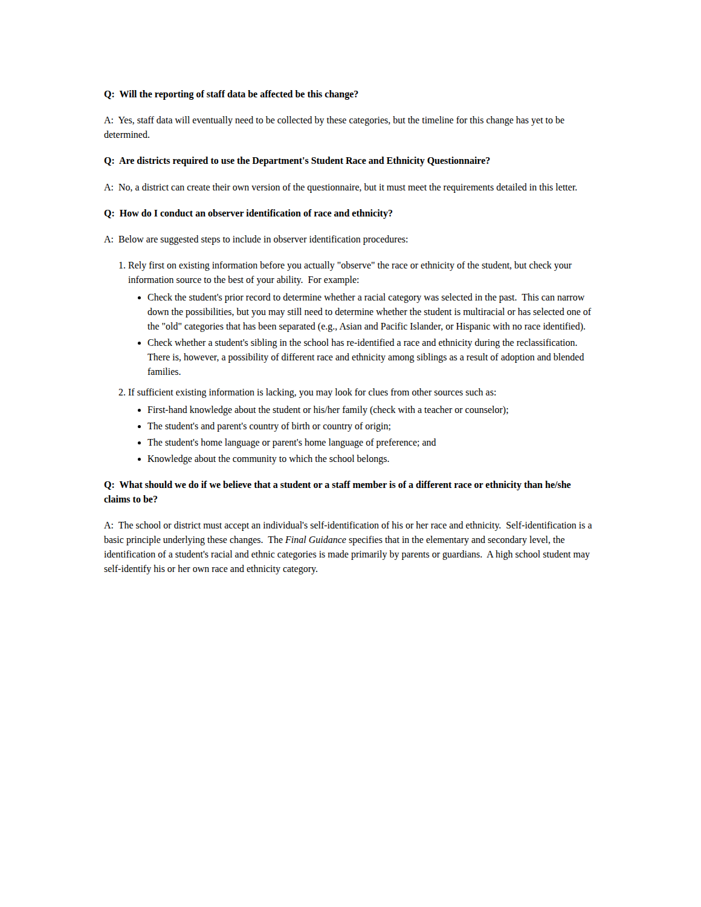Q: Will the reporting of staff data be affected be this change?
A: Yes, staff data will eventually need to be collected by these categories, but the timeline for this change has yet to be determined.
Q: Are districts required to use the Department's Student Race and Ethnicity Questionnaire?
A: No, a district can create their own version of the questionnaire, but it must meet the requirements detailed in this letter.
Q: How do I conduct an observer identification of race and ethnicity?
A: Below are suggested steps to include in observer identification procedures:
Rely first on existing information before you actually "observe" the race or ethnicity of the student, but check your information source to the best of your ability. For example:
Check the student's prior record to determine whether a racial category was selected in the past. This can narrow down the possibilities, but you may still need to determine whether the student is multiracial or has selected one of the "old" categories that has been separated (e.g., Asian and Pacific Islander, or Hispanic with no race identified).
Check whether a student's sibling in the school has re-identified a race and ethnicity during the reclassification. There is, however, a possibility of different race and ethnicity among siblings as a result of adoption and blended families.
If sufficient existing information is lacking, you may look for clues from other sources such as:
First-hand knowledge about the student or his/her family (check with a teacher or counselor);
The student's and parent's country of birth or country of origin;
The student's home language or parent's home language of preference; and
Knowledge about the community to which the school belongs.
Q: What should we do if we believe that a student or a staff member is of a different race or ethnicity than he/she claims to be?
A: The school or district must accept an individual's self-identification of his or her race and ethnicity. Self-identification is a basic principle underlying these changes. The Final Guidance specifies that in the elementary and secondary level, the identification of a student's racial and ethnic categories is made primarily by parents or guardians. A high school student may self-identify his or her own race and ethnicity category.